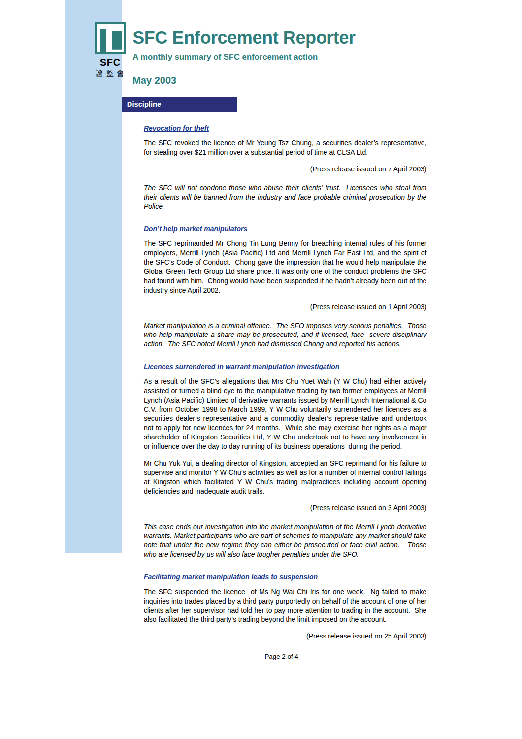SFC
證 監 會
SFC Enforcement Reporter
A monthly summary of SFC enforcement action
May 2003
Discipline
Revocation for theft
The SFC revoked the licence of Mr Yeung Tsz Chung, a securities dealer’s representative, for stealing over $21 million over a substantial period of time at CLSA Ltd.
(Press release issued on 7 April 2003)
The SFC will not condone those who abuse their clients’ trust. Licensees who steal from their clients will be banned from the industry and face probable criminal prosecution by the Police.
Don’t help market manipulators
The SFC reprimanded Mr Chong Tin Lung Benny for breaching internal rules of his former employers, Merrill Lynch (Asia Pacific) Ltd and Merrill Lynch Far East Ltd, and the spirit of the SFC’s Code of Conduct. Chong gave the impression that he would help manipulate the Global Green Tech Group Ltd share price. It was only one of the conduct problems the SFC had found with him. Chong would have been suspended if he hadn’t already been out of the industry since April 2002.
(Press release issued on 1 April 2003)
Market manipulation is a criminal offence. The SFO imposes very serious penalties. Those who help manipulate a share may be prosecuted, and if licensed, face severe disciplinary action. The SFC noted Merrill Lynch had dismissed Chong and reported his actions.
Licences surrendered in warrant manipulation investigation
As a result of the SFC’s allegations that Mrs Chu Yuet Wah (Y W Chu) had either actively assisted or turned a blind eye to the manipulative trading by two former employees at Merrill Lynch (Asia Pacific) Limited of derivative warrants issued by Merrill Lynch International & Co C.V. from October 1998 to March 1999, Y W Chu voluntarily surrendered her licences as a securities dealer’s representative and a commodity dealer’s representative and undertook not to apply for new licences for 24 months. While she may exercise her rights as a major shareholder of Kingston Securities Ltd, Y W Chu undertook not to have any involvement in or influence over the day to day running of its business operations during the period.
Mr Chu Yuk Yui, a dealing director of Kingston, accepted an SFC reprimand for his failure to supervise and monitor Y W Chu’s activities as well as for a number of internal control failings at Kingston which facilitated Y W Chu’s trading malpractices including account opening deficiencies and inadequate audit trails.
(Press release issued on 3 April 2003)
This case ends our investigation into the market manipulation of the Merrill Lynch derivative warrants. Market participants who are part of schemes to manipulate any market should take note that under the new regime they can either be prosecuted or face civil action. Those who are licensed by us will also face tougher penalties under the SFO.
Facilitating market manipulation leads to suspension
The SFC suspended the licence of Ms Ng Wai Chi Iris for one week. Ng failed to make inquiries into trades placed by a third party purportedly on behalf of the account of one of her clients after her supervisor had told her to pay more attention to trading in the account. She also facilitated the third party’s trading beyond the limit imposed on the account.
(Press release issued on 25 April 2003)
Page 2 of 4